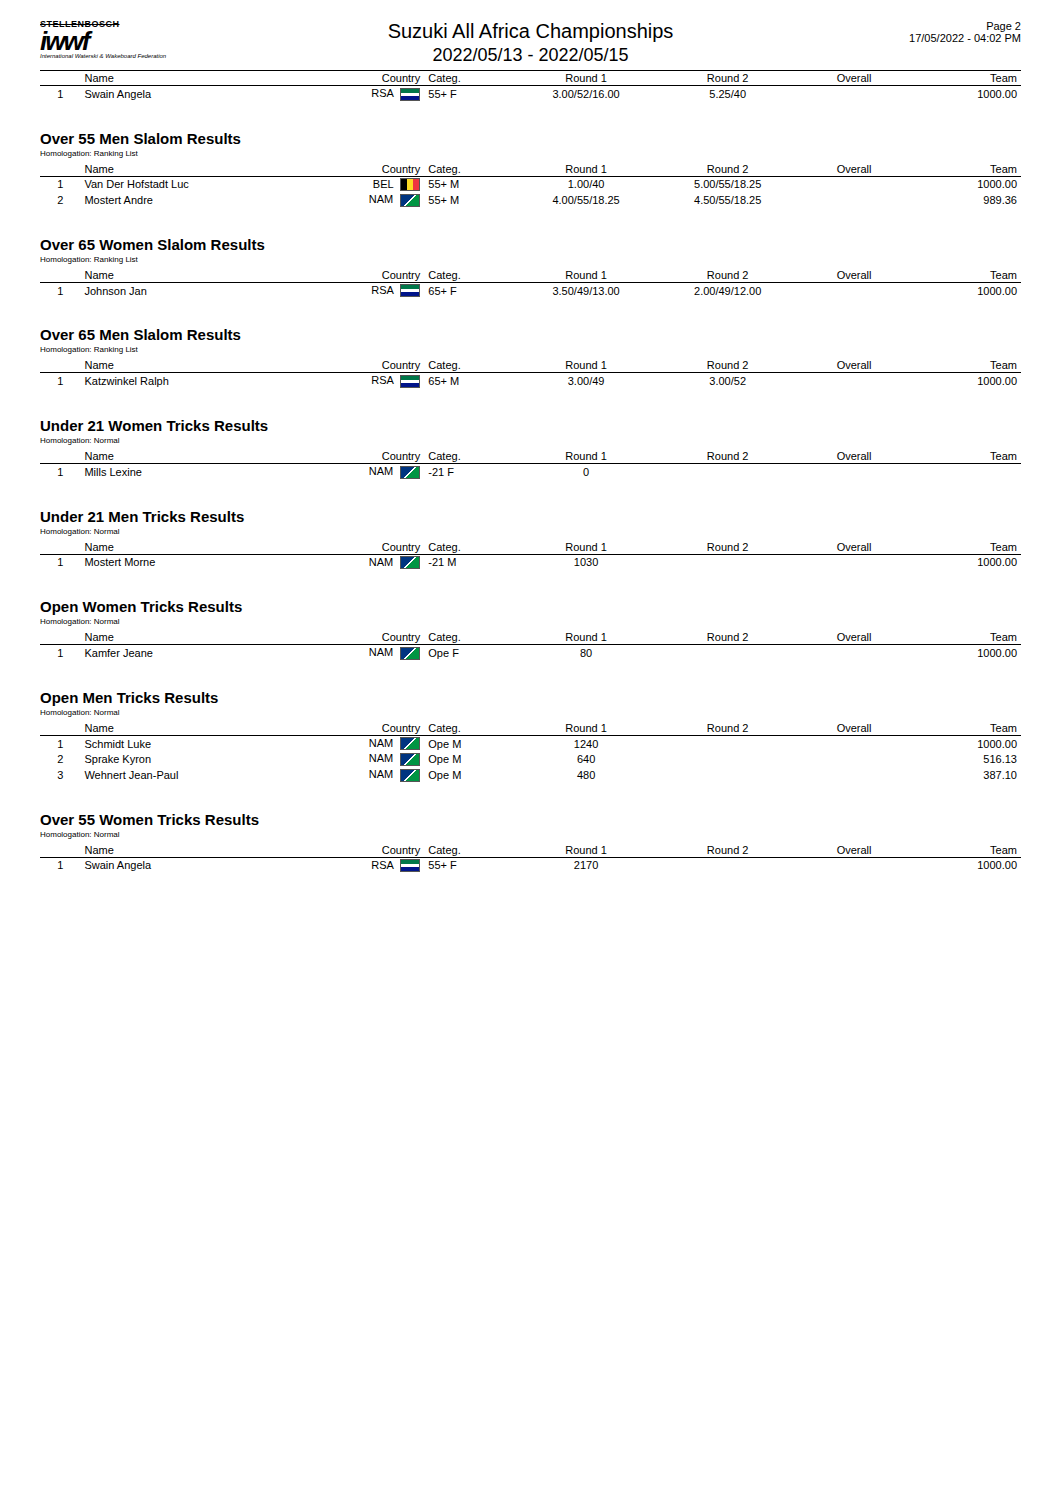STELLENBOSCH
iwwf
International Waterski & Wakeboard Federation
Suzuki All Africa Championships
2022/05/13 - 2022/05/15
Page 2
17/05/2022 - 04:02 PM
| | Name | Country | Categ. | Round 1 | Round 2 | Overall | Team |
| --- | --- | --- | --- | --- | --- | --- | --- |
| 1 | Swain Angela | RSA | 55+ F | 3.00/52/16.00 | 5.25/40 | | 1000.00 |
Over 55 Men Slalom Results
Homologation: Ranking List
| | Name | Country | Categ. | Round 1 | Round 2 | Overall | Team |
| --- | --- | --- | --- | --- | --- | --- | --- |
| 1 | Van Der Hofstadt Luc | BEL | 55+ M | 1.00/40 | 5.00/55/18.25 | | 1000.00 |
| 2 | Mostert Andre | NAM | 55+ M | 4.00/55/18.25 | 4.50/55/18.25 | | 989.36 |
Over 65 Women Slalom Results
Homologation: Ranking List
| | Name | Country | Categ. | Round 1 | Round 2 | Overall | Team |
| --- | --- | --- | --- | --- | --- | --- | --- |
| 1 | Johnson Jan | RSA | 65+ F | 3.50/49/13.00 | 2.00/49/12.00 | | 1000.00 |
Over 65 Men Slalom Results
Homologation: Ranking List
| | Name | Country | Categ. | Round 1 | Round 2 | Overall | Team |
| --- | --- | --- | --- | --- | --- | --- | --- |
| 1 | Katzwinkel Ralph | RSA | 65+ M | 3.00/49 | 3.00/52 | | 1000.00 |
Under 21 Women Tricks Results
Homologation: Normal
| | Name | Country | Categ. | Round 1 | Round 2 | Overall | Team |
| --- | --- | --- | --- | --- | --- | --- | --- |
| 1 | Mills Lexine | NAM | -21 F | 0 | | | |
Under 21 Men Tricks Results
Homologation: Normal
| | Name | Country | Categ. | Round 1 | Round 2 | Overall | Team |
| --- | --- | --- | --- | --- | --- | --- | --- |
| 1 | Mostert Morne | NAM | -21 M | 1030 | | | 1000.00 |
Open Women Tricks Results
Homologation: Normal
| | Name | Country | Categ. | Round 1 | Round 2 | Overall | Team |
| --- | --- | --- | --- | --- | --- | --- | --- |
| 1 | Kamfer Jeane | NAM | Ope F | 80 | | | 1000.00 |
Open Men Tricks Results
Homologation: Normal
| | Name | Country | Categ. | Round 1 | Round 2 | Overall | Team |
| --- | --- | --- | --- | --- | --- | --- | --- |
| 1 | Schmidt Luke | NAM | Ope M | 1240 | | | 1000.00 |
| 2 | Sprake Kyron | NAM | Ope M | 640 | | | 516.13 |
| 3 | Wehnert Jean-Paul | NAM | Ope M | 480 | | | 387.10 |
Over 55 Women Tricks Results
Homologation: Normal
| | Name | Country | Categ. | Round 1 | Round 2 | Overall | Team |
| --- | --- | --- | --- | --- | --- | --- | --- |
| 1 | Swain Angela | RSA | 55+ F | 2170 | | | 1000.00 |